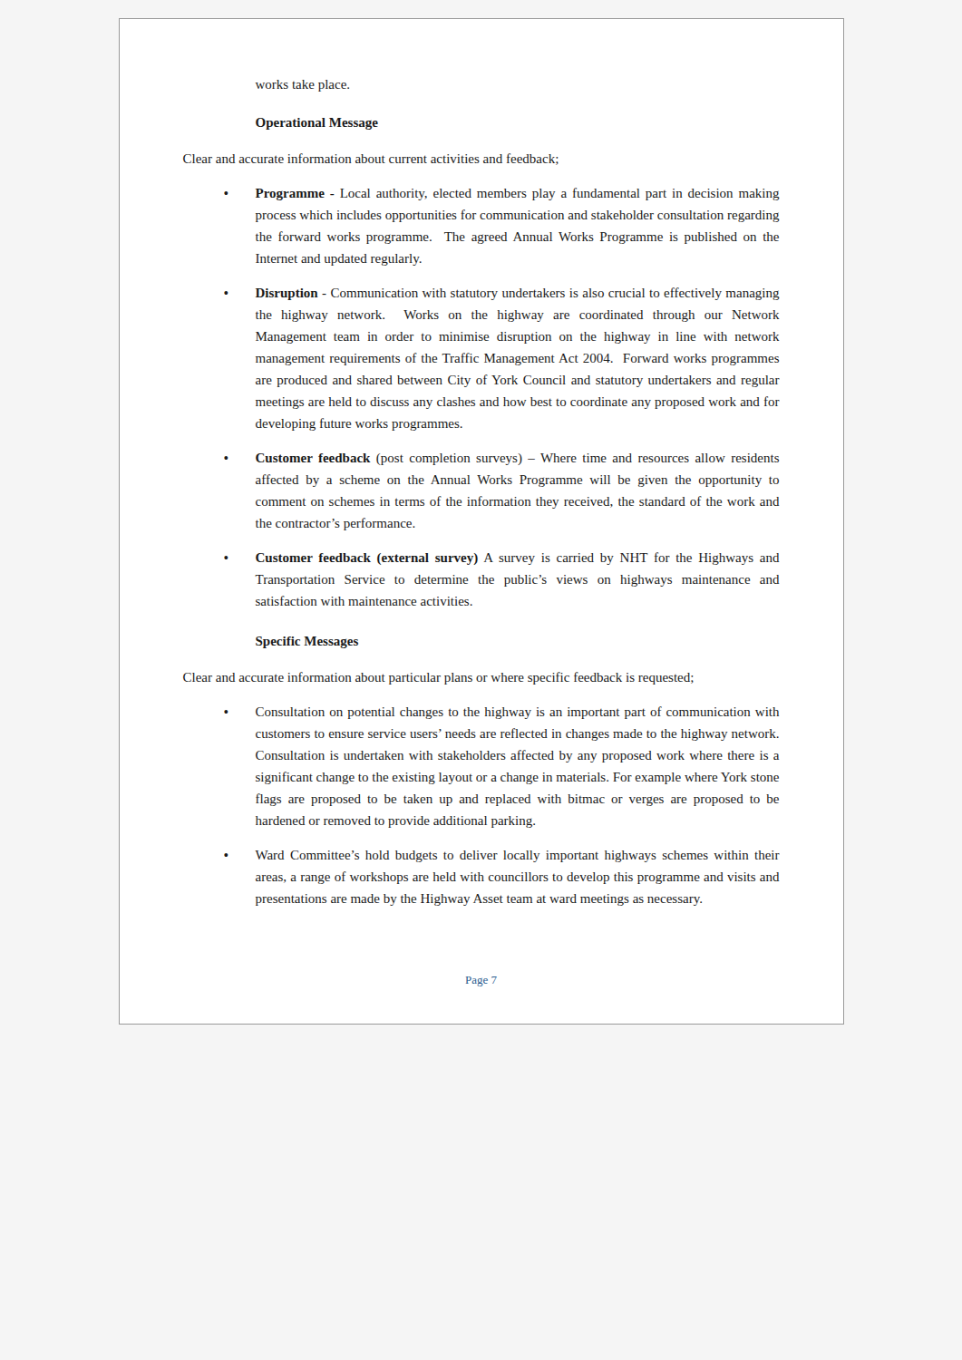works take place.
Operational Message
Clear and accurate information about current activities and feedback;
Programme - Local authority, elected members play a fundamental part in decision making process which includes opportunities for communication and stakeholder consultation regarding the forward works programme. The agreed Annual Works Programme is published on the Internet and updated regularly.
Disruption - Communication with statutory undertakers is also crucial to effectively managing the highway network. Works on the highway are coordinated through our Network Management team in order to minimise disruption on the highway in line with network management requirements of the Traffic Management Act 2004. Forward works programmes are produced and shared between City of York Council and statutory undertakers and regular meetings are held to discuss any clashes and how best to coordinate any proposed work and for developing future works programmes.
Customer feedback (post completion surveys) – Where time and resources allow residents affected by a scheme on the Annual Works Programme will be given the opportunity to comment on schemes in terms of the information they received, the standard of the work and the contractor’s performance.
Customer feedback (external survey) A survey is carried by NHT for the Highways and Transportation Service to determine the public’s views on highways maintenance and satisfaction with maintenance activities.
Specific Messages
Clear and accurate information about particular plans or where specific feedback is requested;
Consultation on potential changes to the highway is an important part of communication with customers to ensure service users’ needs are reflected in changes made to the highway network. Consultation is undertaken with stakeholders affected by any proposed work where there is a significant change to the existing layout or a change in materials. For example where York stone flags are proposed to be taken up and replaced with bitmac or verges are proposed to be hardened or removed to provide additional parking.
Ward Committee’s hold budgets to deliver locally important highways schemes within their areas, a range of workshops are held with councillors to develop this programme and visits and presentations are made by the Highway Asset team at ward meetings as necessary.
Page 7